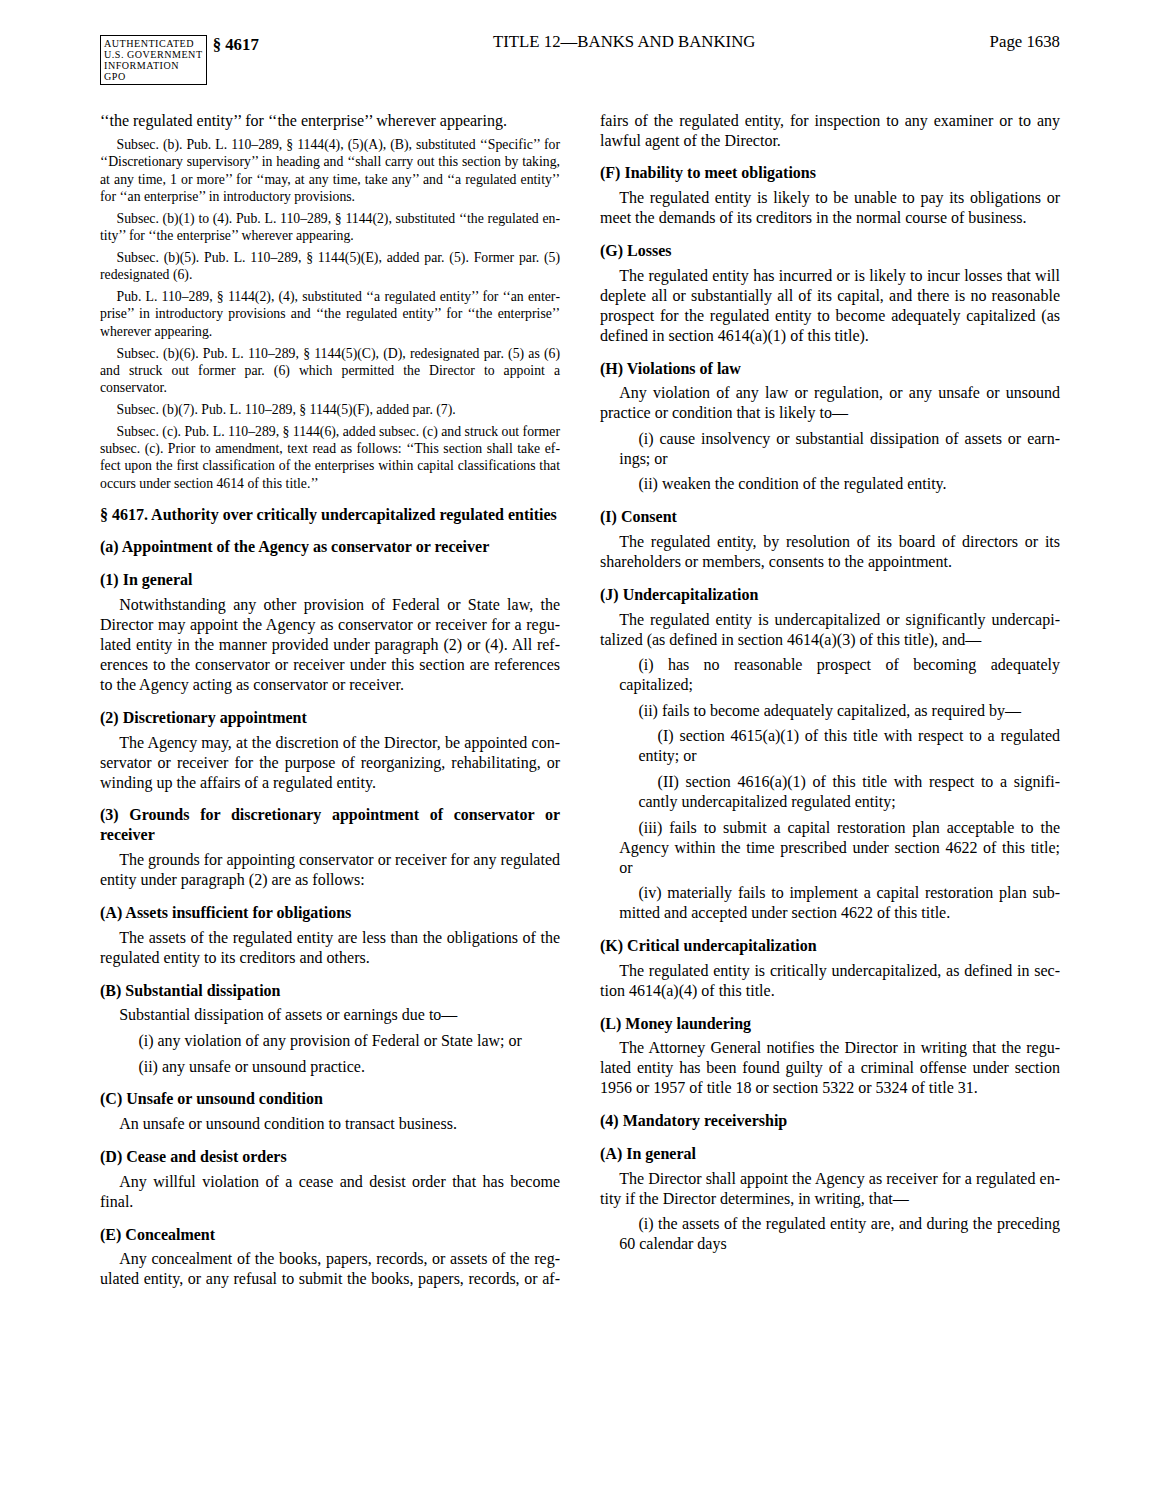AUTHENTICATED
U.S. GOVERNMENT
INFORMATION
GPO § 4617
TITLE 12—BANKS AND BANKING
Page 1638
‘‘the regulated entity’’ for ‘‘the enterprise’’ wherever appearing.
Subsec. (b). Pub. L. 110–289, § 1144(4), (5)(A), (B), substituted ‘‘Specific’’ for ‘‘Discretionary supervisory’’ in heading and ‘‘shall carry out this section by taking, at any time, 1 or more’’ for ‘‘may, at any time, take any’’ and ‘‘a regulated entity’’ for ‘‘an enterprise’’ in introductory provisions.
Subsec. (b)(1) to (4). Pub. L. 110–289, § 1144(2), substituted ‘‘the regulated entity’’ for ‘‘the enterprise’’ wherever appearing.
Subsec. (b)(5). Pub. L. 110–289, § 1144(5)(E), added par. (5). Former par. (5) redesignated (6).
Pub. L. 110–289, § 1144(2), (4), substituted ‘‘a regulated entity’’ for ‘‘an enterprise’’ in introductory provisions and ‘‘the regulated entity’’ for ‘‘the enterprise’’ wherever appearing.
Subsec. (b)(6). Pub. L. 110–289, § 1144(5)(C), (D), redesignated par. (5) as (6) and struck out former par. (6) which permitted the Director to appoint a conservator.
Subsec. (b)(7). Pub. L. 110–289, § 1144(5)(F), added par. (7).
Subsec. (c). Pub. L. 110–289, § 1144(6), added subsec. (c) and struck out former subsec. (c). Prior to amendment, text read as follows: ‘‘This section shall take effect upon the first classification of the enterprises within capital classifications that occurs under section 4614 of this title.’’
§ 4617. Authority over critically undercapitalized regulated entities
(a) Appointment of the Agency as conservator or receiver
(1) In general
Notwithstanding any other provision of Federal or State law, the Director may appoint the Agency as conservator or receiver for a regulated entity in the manner provided under paragraph (2) or (4). All references to the conservator or receiver under this section are references to the Agency acting as conservator or receiver.
(2) Discretionary appointment
The Agency may, at the discretion of the Director, be appointed conservator or receiver for the purpose of reorganizing, rehabilitating, or winding up the affairs of a regulated entity.
(3) Grounds for discretionary appointment of conservator or receiver
The grounds for appointing conservator or receiver for any regulated entity under paragraph (2) are as follows:
(A) Assets insufficient for obligations
The assets of the regulated entity are less than the obligations of the regulated entity to its creditors and others.
(B) Substantial dissipation
Substantial dissipation of assets or earnings due to—
(i) any violation of any provision of Federal or State law; or
(ii) any unsafe or unsound practice.
(C) Unsafe or unsound condition
An unsafe or unsound condition to transact business.
(D) Cease and desist orders
Any willful violation of a cease and desist order that has become final.
(E) Concealment
Any concealment of the books, papers, records, or assets of the regulated entity, or any refusal to submit the books, papers, records, or affairs of the regulated entity, for inspection to any examiner or to any lawful agent of the Director.
(F) Inability to meet obligations
The regulated entity is likely to be unable to pay its obligations or meet the demands of its creditors in the normal course of business.
(G) Losses
The regulated entity has incurred or is likely to incur losses that will deplete all or substantially all of its capital, and there is no reasonable prospect for the regulated entity to become adequately capitalized (as defined in section 4614(a)(1) of this title).
(H) Violations of law
Any violation of any law or regulation, or any unsafe or unsound practice or condition that is likely to—
(i) cause insolvency or substantial dissipation of assets or earnings; or
(ii) weaken the condition of the regulated entity.
(I) Consent
The regulated entity, by resolution of its board of directors or its shareholders or members, consents to the appointment.
(J) Undercapitalization
The regulated entity is undercapitalized or significantly undercapitalized (as defined in section 4614(a)(3) of this title), and—
(i) has no reasonable prospect of becoming adequately capitalized;
(ii) fails to become adequately capitalized, as required by—
(I) section 4615(a)(1) of this title with respect to a regulated entity; or
(II) section 4616(a)(1) of this title with respect to a significantly undercapitalized regulated entity;
(iii) fails to submit a capital restoration plan acceptable to the Agency within the time prescribed under section 4622 of this title; or
(iv) materially fails to implement a capital restoration plan submitted and accepted under section 4622 of this title.
(K) Critical undercapitalization
The regulated entity is critically undercapitalized, as defined in section 4614(a)(4) of this title.
(L) Money laundering
The Attorney General notifies the Director in writing that the regulated entity has been found guilty of a criminal offense under section 1956 or 1957 of title 18 or section 5322 or 5324 of title 31.
(4) Mandatory receivership
(A) In general
The Director shall appoint the Agency as receiver for a regulated entity if the Director determines, in writing, that—
(i) the assets of the regulated entity are, and during the preceding 60 calendar days